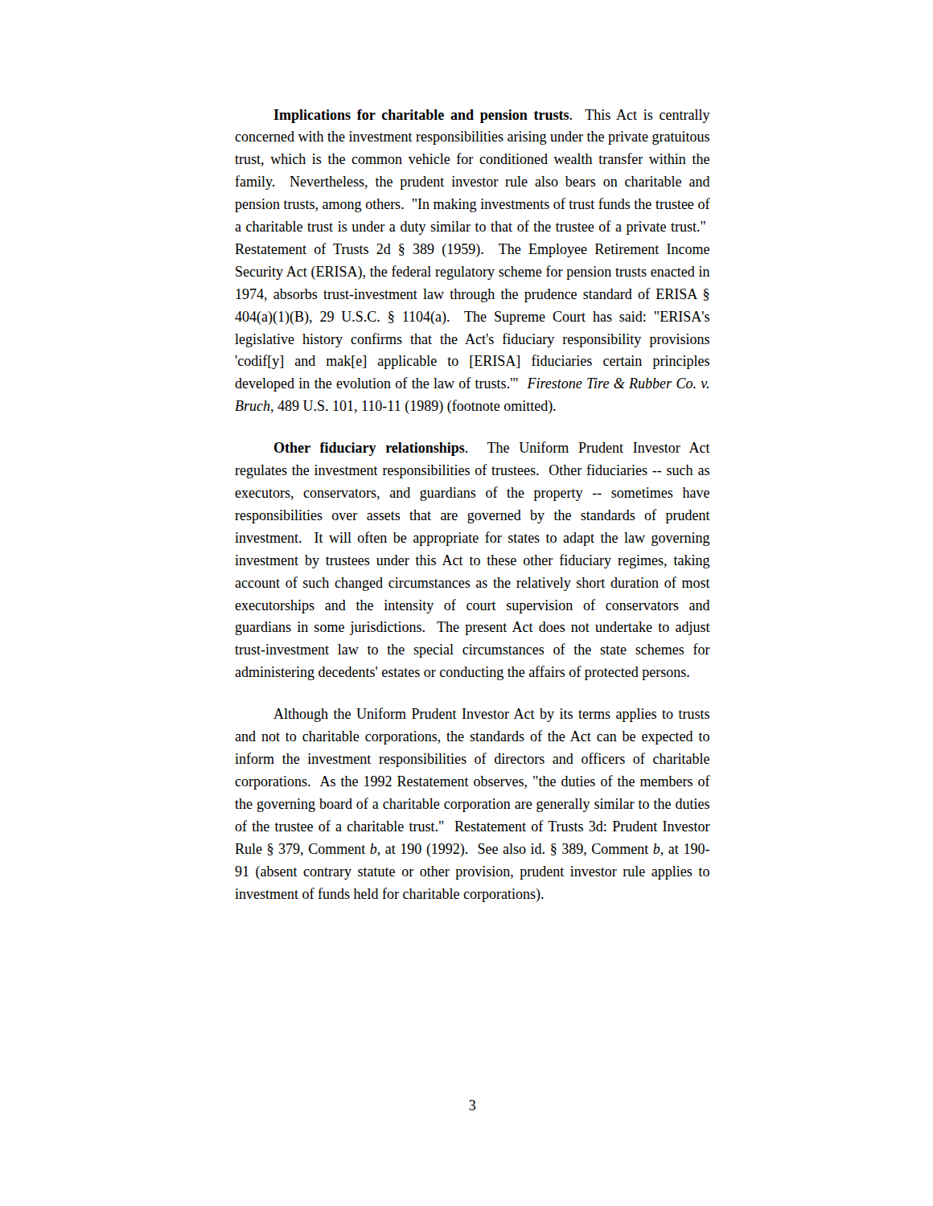Implications for charitable and pension trusts. This Act is centrally concerned with the investment responsibilities arising under the private gratuitous trust, which is the common vehicle for conditioned wealth transfer within the family. Nevertheless, the prudent investor rule also bears on charitable and pension trusts, among others. "In making investments of trust funds the trustee of a charitable trust is under a duty similar to that of the trustee of a private trust." Restatement of Trusts 2d § 389 (1959). The Employee Retirement Income Security Act (ERISA), the federal regulatory scheme for pension trusts enacted in 1974, absorbs trust-investment law through the prudence standard of ERISA § 404(a)(1)(B), 29 U.S.C. § 1104(a). The Supreme Court has said: "ERISA's legislative history confirms that the Act's fiduciary responsibility provisions 'codif[y] and mak[e] applicable to [ERISA] fiduciaries certain principles developed in the evolution of the law of trusts.'" Firestone Tire & Rubber Co. v. Bruch, 489 U.S. 101, 110-11 (1989) (footnote omitted).
Other fiduciary relationships. The Uniform Prudent Investor Act regulates the investment responsibilities of trustees. Other fiduciaries -- such as executors, conservators, and guardians of the property -- sometimes have responsibilities over assets that are governed by the standards of prudent investment. It will often be appropriate for states to adapt the law governing investment by trustees under this Act to these other fiduciary regimes, taking account of such changed circumstances as the relatively short duration of most executorships and the intensity of court supervision of conservators and guardians in some jurisdictions. The present Act does not undertake to adjust trust-investment law to the special circumstances of the state schemes for administering decedents' estates or conducting the affairs of protected persons.
Although the Uniform Prudent Investor Act by its terms applies to trusts and not to charitable corporations, the standards of the Act can be expected to inform the investment responsibilities of directors and officers of charitable corporations. As the 1992 Restatement observes, "the duties of the members of the governing board of a charitable corporation are generally similar to the duties of the trustee of a charitable trust." Restatement of Trusts 3d: Prudent Investor Rule § 379, Comment b, at 190 (1992). See also id. § 389, Comment b, at 190-91 (absent contrary statute or other provision, prudent investor rule applies to investment of funds held for charitable corporations).
3